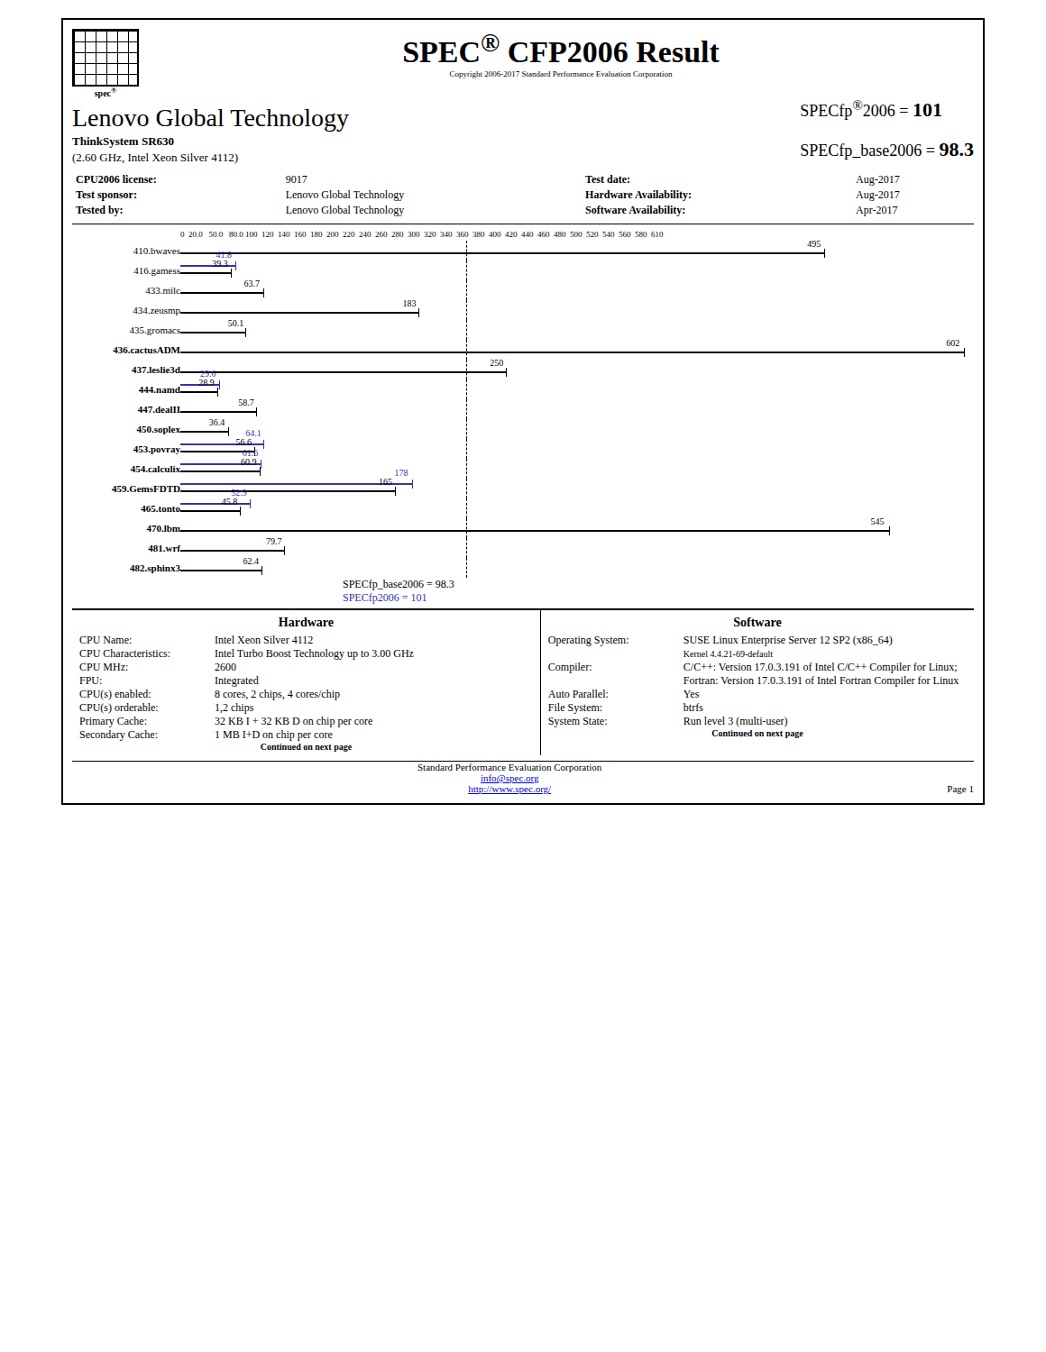spec®
SPEC® CFP2006 Result
Copyright 2006-2017 Standard Performance Evaluation Corporation
Lenovo Global Technology
ThinkSystem SR630
(2.60 GHz, Intel Xeon Silver 4112)
SPECfp®2006 = 101
SPECfp_base2006 = 98.3
| CPU2006 license: | 9017 | Test date: | Aug-2017 |
| Test sponsor: | Lenovo Global Technology | Hardware Availability: | Aug-2017 |
| Tested by: | Lenovo Global Technology | Software Availability: | Apr-2017 |
| | 0 20.0 50.0 80.0 100 120 140 160 180 200 220 240 260 280 300 320 340 360 380 400 420 440 460 480 500 520 540 560 580 610 |
| 410.bwaves | 495 |
| 416.gamess | 41.8 39.3 |
| 433.milc | 63.7 |
| 434.zeusmp | 183 |
| 435.gromacs | 50.1 |
| 436.cactusADM | 602 |
| 437.leslie3d | 250 |
| 444.namd | 29.6 28.9 |
| 447.dealII | 58.7 |
| 450.soplex | 36.4 |
| 453.povray | 64.1 56.6 |
| 454.calculix | 61.6 60.9 |
| 459.GemsFDTD | 178 165 |
| 465.tonto | 52.9 45.8 |
| 470.lbm | 545 |
| 481.wrf | 79.7 |
| 482.sphinx3 | 62.4 |
SPECfp_base2006 = 98.3
SPECfp2006 = 101
Hardware
CPU Name:
Intel Xeon Silver 4112
CPU Characteristics:
Intel Turbo Boost Technology up to 3.00 GHz
CPU MHz:
2600
FPU:
Integrated
CPU(s) enabled:
8 cores, 2 chips, 4 cores/chip
CPU(s) orderable:
1,2 chips
Primary Cache:
32 KB I + 32 KB D on chip per core
Secondary Cache:
1 MB I+D on chip per core
Continued on next page
Software
Operating System:
SUSE Linux Enterprise Server 12 SP2 (x86_64)
Kernel 4.4.21-69-default
Compiler:
C/C++: Version 17.0.3.191 of Intel C/C++ Compiler for Linux;
Fortran: Version 17.0.3.191 of Intel Fortran Compiler for Linux
Auto Parallel:
Yes
File System:
btrfs
System State:
Run level 3 (multi-user)
Continued on next page
Standard Performance Evaluation Corporation
info@spec.org
http://www.spec.org/
Page 1